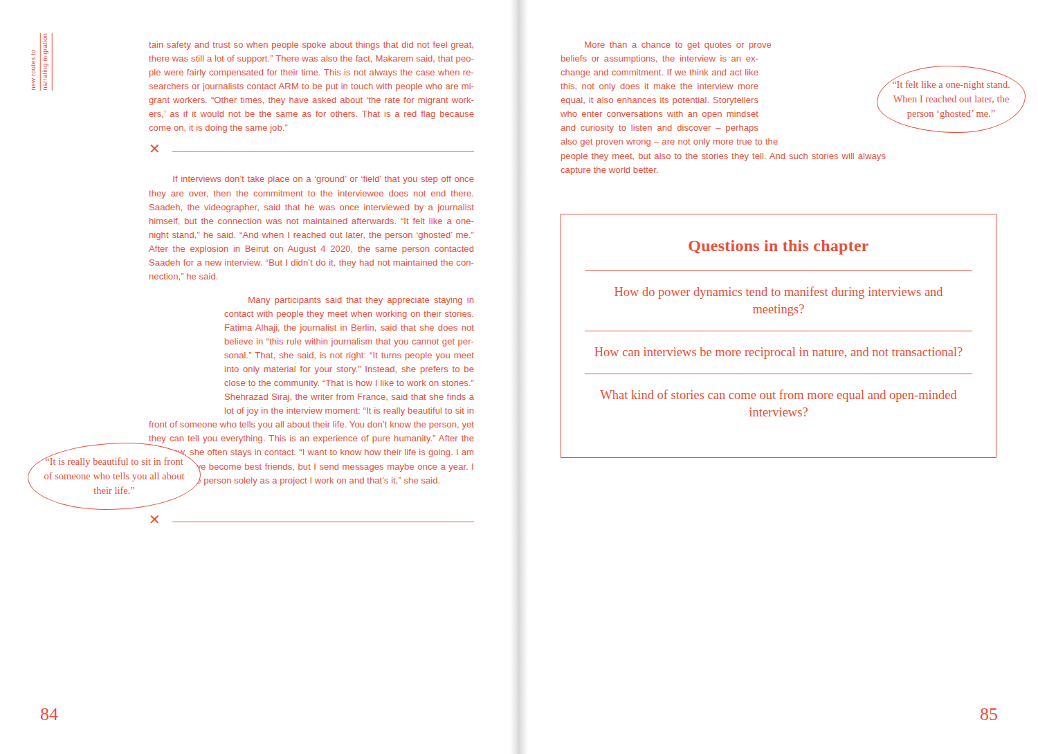new routes to narrating migration
tain safety and trust so when people spoke about things that did not feel great, there was still a lot of support.” There was also the fact, Makarem said, that people were fairly compensated for their time. This is not always the case when researchers or journalists contact ARM to be put in touch with people who are migrant workers. “Other times, they have asked about ‘the rate for migrant workers,’ as if it would not be the same as for others. That is a red flag because come on, it is doing the same job.”
✕
If interviews don’t take place on a ‘ground’ or ‘field’ that you step off once they are over, then the commitment to the interviewee does not end there. Saadeh, the videographer, said that he was once interviewed by a journalist himself, but the connection was not maintained afterwards. “It felt like a one-night stand,” he said. “And when I reached out later, the person ‘ghosted’ me.” After the explosion in Beirut on August 4 2020, the same person contacted Saadeh for a new interview. “But I didn’t do it, they had not maintained the connection,” he said.
Many participants said that they appreciate staying in contact with people they meet when working on their stories. Fatima Alhaji, the journalist in Berlin, said that she does not believe in “this rule within journalism that you cannot get personal.” That, she said, is not right: “It turns people you meet into only material for your story.” Instead, she prefers to be close to the community. “That is how I like to work on stories.” Shehrazad Siraj, the writer from France, said that she finds a lot of joy in the interview moment: “It is really beautiful to sit in front of someone who tells you all about their life. You don’t know the person, yet they can tell you everything. This is an experience of pure humanity.” After the interview, she often stays in contact. “I want to know how their life is going. I am not saying we become best friends, but I send messages maybe once a year. I don’t see the person solely as a project I work on and that’s it,” she said.
“It is really beautiful to sit in front of someone who tells you all about their life.”
✕
84
More than a chance to get quotes or prove beliefs or assumptions, the interview is an exchange and commitment. If we think and act like this, not only does it make the interview more equal, it also enhances its potential. Storytellers who enter conversations with an open mindset and curiosity to listen and discover – perhaps also get proven wrong – are not only more true to the people they meet, but also to the stories they tell. And such stories will always capture the world better.
“It felt like a one-night stand. When I reached out later, the person ‘ghosted’ me.”
Questions in this chapter
How do power dynamics tend to manifest during interviews and meetings?
How can interviews be more reciprocal in nature, and not transactional?
What kind of stories can come out from more equal and open-minded interviews?
85